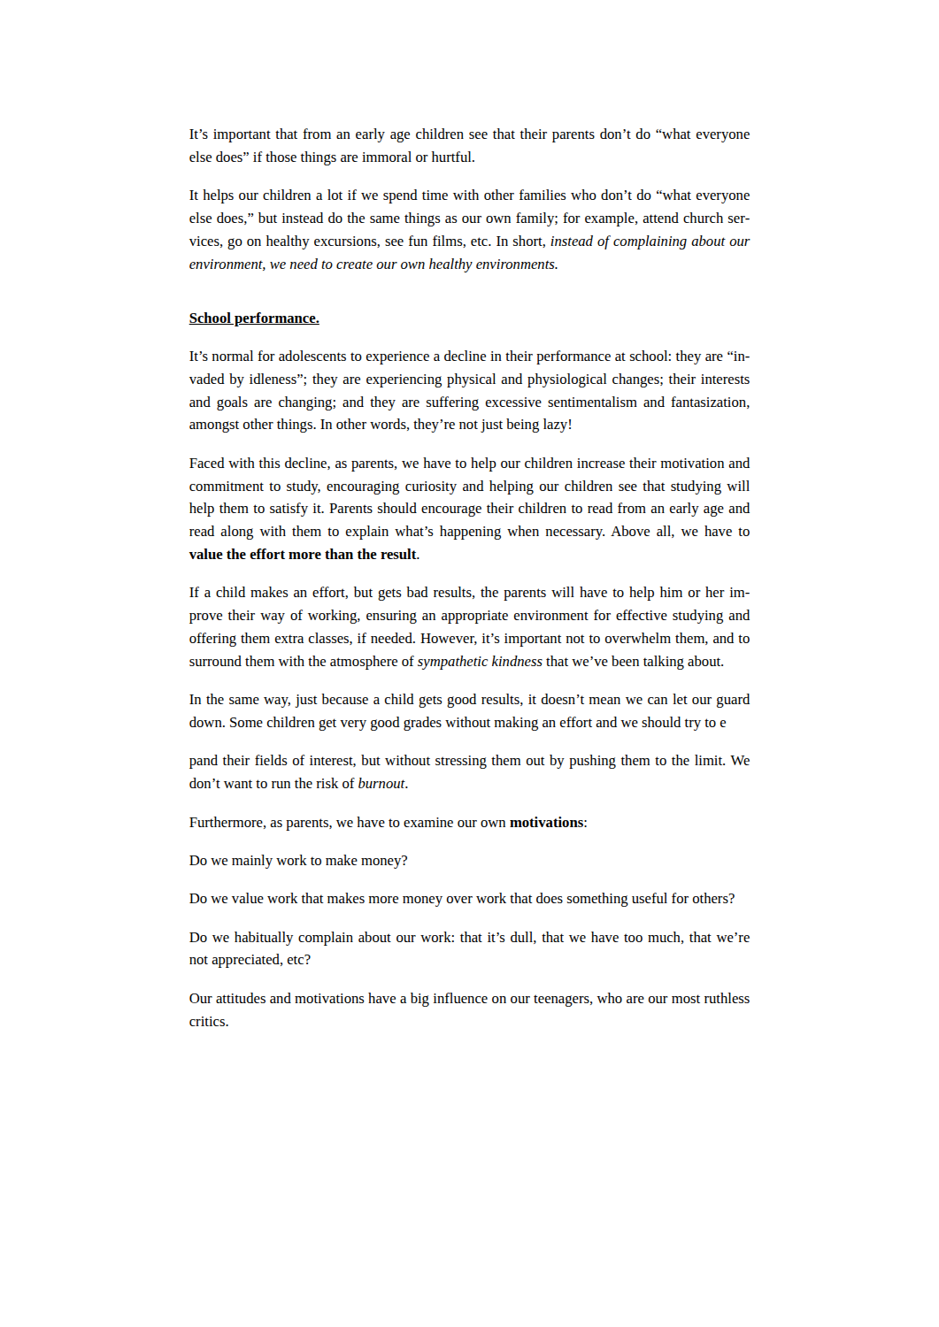It’s important that from an early age children see that their parents don’t do “what everyone else does” if those things are immoral or hurtful.
It helps our children a lot if we spend time with other families who don’t do “what everyone else does,” but instead do the same things as our own family; for example, attend church services, go on healthy excursions, see fun films, etc. In short, instead of complaining about our environment, we need to create our own healthy environments.
School performance.
It’s normal for adolescents to experience a decline in their performance at school: they are “invaded by idleness”; they are experiencing physical and physiological changes; their interests and goals are changing; and they are suffering excessive sentimentalism and fantasization, amongst other things. In other words, they’re not just being lazy!
Faced with this decline, as parents, we have to help our children increase their motivation and commitment to study, encouraging curiosity and helping our children see that studying will help them to satisfy it. Parents should encourage their children to read from an early age and read along with them to explain what’s happening when necessary. Above all, we have to value the effort more than the result.
If a child makes an effort, but gets bad results, the parents will have to help him or her improve their way of working, ensuring an appropriate environment for effective studying and offering them extra classes, if needed. However, it’s important not to overwhelm them, and to surround them with the atmosphere of sympathetic kindness that we’ve been talking about.
In the same way, just because a child gets good results, it doesn’t mean we can let our guard down. Some children get very good grades without making an effort and we should try to e
pand their fields of interest, but without stressing them out by pushing them to the limit. We don’t want to run the risk of burnout.
Furthermore, as parents, we have to examine our own motivations:
Do we mainly work to make money?
Do we value work that makes more money over work that does something useful for others?
Do we habitually complain about our work: that it’s dull, that we have too much, that we’re not appreciated, etc?
Our attitudes and motivations have a big influence on our teenagers, who are our most ruthless critics.